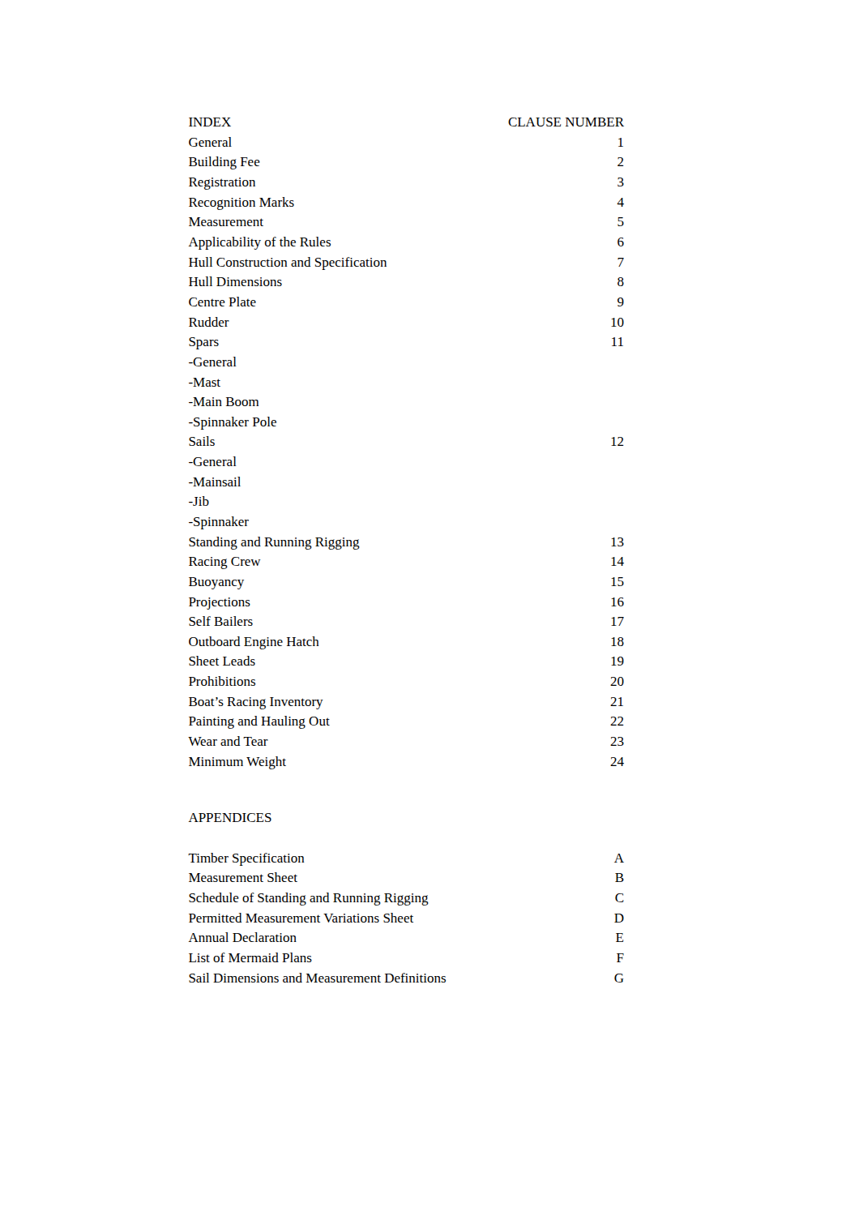| INDEX | CLAUSE NUMBER |
| General | 1 |
| Building Fee | 2 |
| Registration | 3 |
| Recognition Marks | 4 |
| Measurement | 5 |
| Applicability of the Rules | 6 |
| Hull Construction and Specification | 7 |
| Hull Dimensions | 8 |
| Centre Plate | 9 |
| Rudder | 10 |
| Spars | 11 |
| -General | |
| -Mast | |
| -Main Boom | |
| -Spinnaker Pole | |
| Sails | 12 |
| -General | |
| -Mainsail | |
| -Jib | |
| -Spinnaker | |
| Standing and Running Rigging | 13 |
| Racing Crew | 14 |
| Buoyancy | 15 |
| Projections | 16 |
| Self Bailers | 17 |
| Outboard Engine Hatch | 18 |
| Sheet Leads | 19 |
| Prohibitions | 20 |
| Boat’s Racing Inventory | 21 |
| Painting and Hauling Out | 22 |
| Wear and Tear | 23 |
| Minimum Weight | 24 |
APPENDICES
| Timber Specification | A |
| Measurement Sheet | B |
| Schedule of Standing and Running Rigging | C |
| Permitted Measurement Variations Sheet | D |
| Annual Declaration | E |
| List of Mermaid Plans | F |
| Sail Dimensions and Measurement Definitions | G |